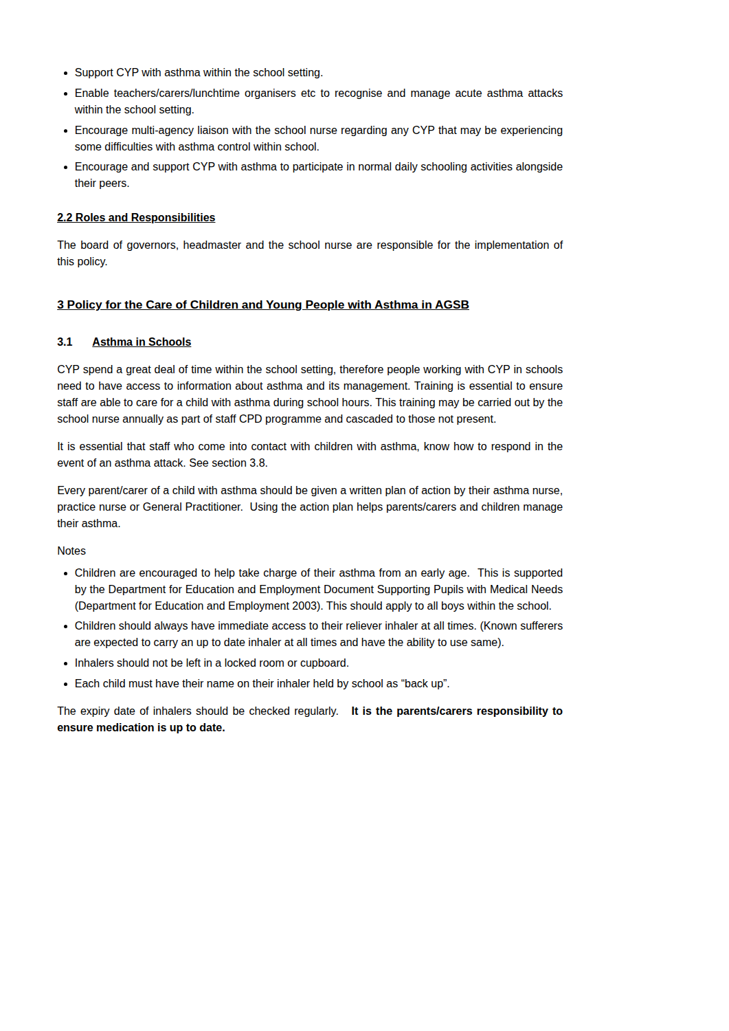Support CYP with asthma within the school setting.
Enable teachers/carers/lunchtime organisers etc to recognise and manage acute asthma attacks within the school setting.
Encourage multi-agency liaison with the school nurse regarding any CYP that may be experiencing some difficulties with asthma control within school.
Encourage and support CYP with asthma to participate in normal daily schooling activities alongside their peers.
2.2 Roles and Responsibilities
The board of governors, headmaster and the school nurse are responsible for the implementation of this policy.
3 Policy for the Care of Children and Young People with Asthma in AGSB
3.1 Asthma in Schools
CYP spend a great deal of time within the school setting, therefore people working with CYP in schools need to have access to information about asthma and its management. Training is essential to ensure staff are able to care for a child with asthma during school hours. This training may be carried out by the school nurse annually as part of staff CPD programme and cascaded to those not present.
It is essential that staff who come into contact with children with asthma, know how to respond in the event of an asthma attack. See section 3.8.
Every parent/carer of a child with asthma should be given a written plan of action by their asthma nurse, practice nurse or General Practitioner. Using the action plan helps parents/carers and children manage their asthma.
Notes
Children are encouraged to help take charge of their asthma from an early age. This is supported by the Department for Education and Employment Document Supporting Pupils with Medical Needs (Department for Education and Employment 2003). This should apply to all boys within the school.
Children should always have immediate access to their reliever inhaler at all times. (Known sufferers are expected to carry an up to date inhaler at all times and have the ability to use same).
Inhalers should not be left in a locked room or cupboard.
Each child must have their name on their inhaler held by school as “back up”.
The expiry date of inhalers should be checked regularly. It is the parents/carers responsibility to ensure medication is up to date.